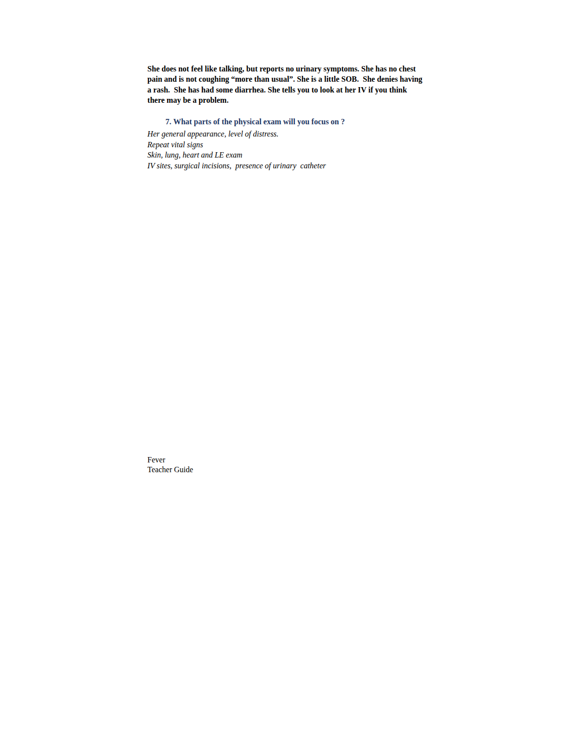She does not feel like talking, but reports no urinary symptoms. She has no chest pain and is not coughing “more than usual”. She is a little SOB. She denies having a rash. She has had some diarrhea. She tells you to look at her IV if you think there may be a problem.
What parts of the physical exam will you focus on ?
Her general appearance, level of distress.
Repeat vital signs
Skin, lung, heart and LE exam
IV sites, surgical incisions, presence of urinary catheter
Fever
Teacher Guide